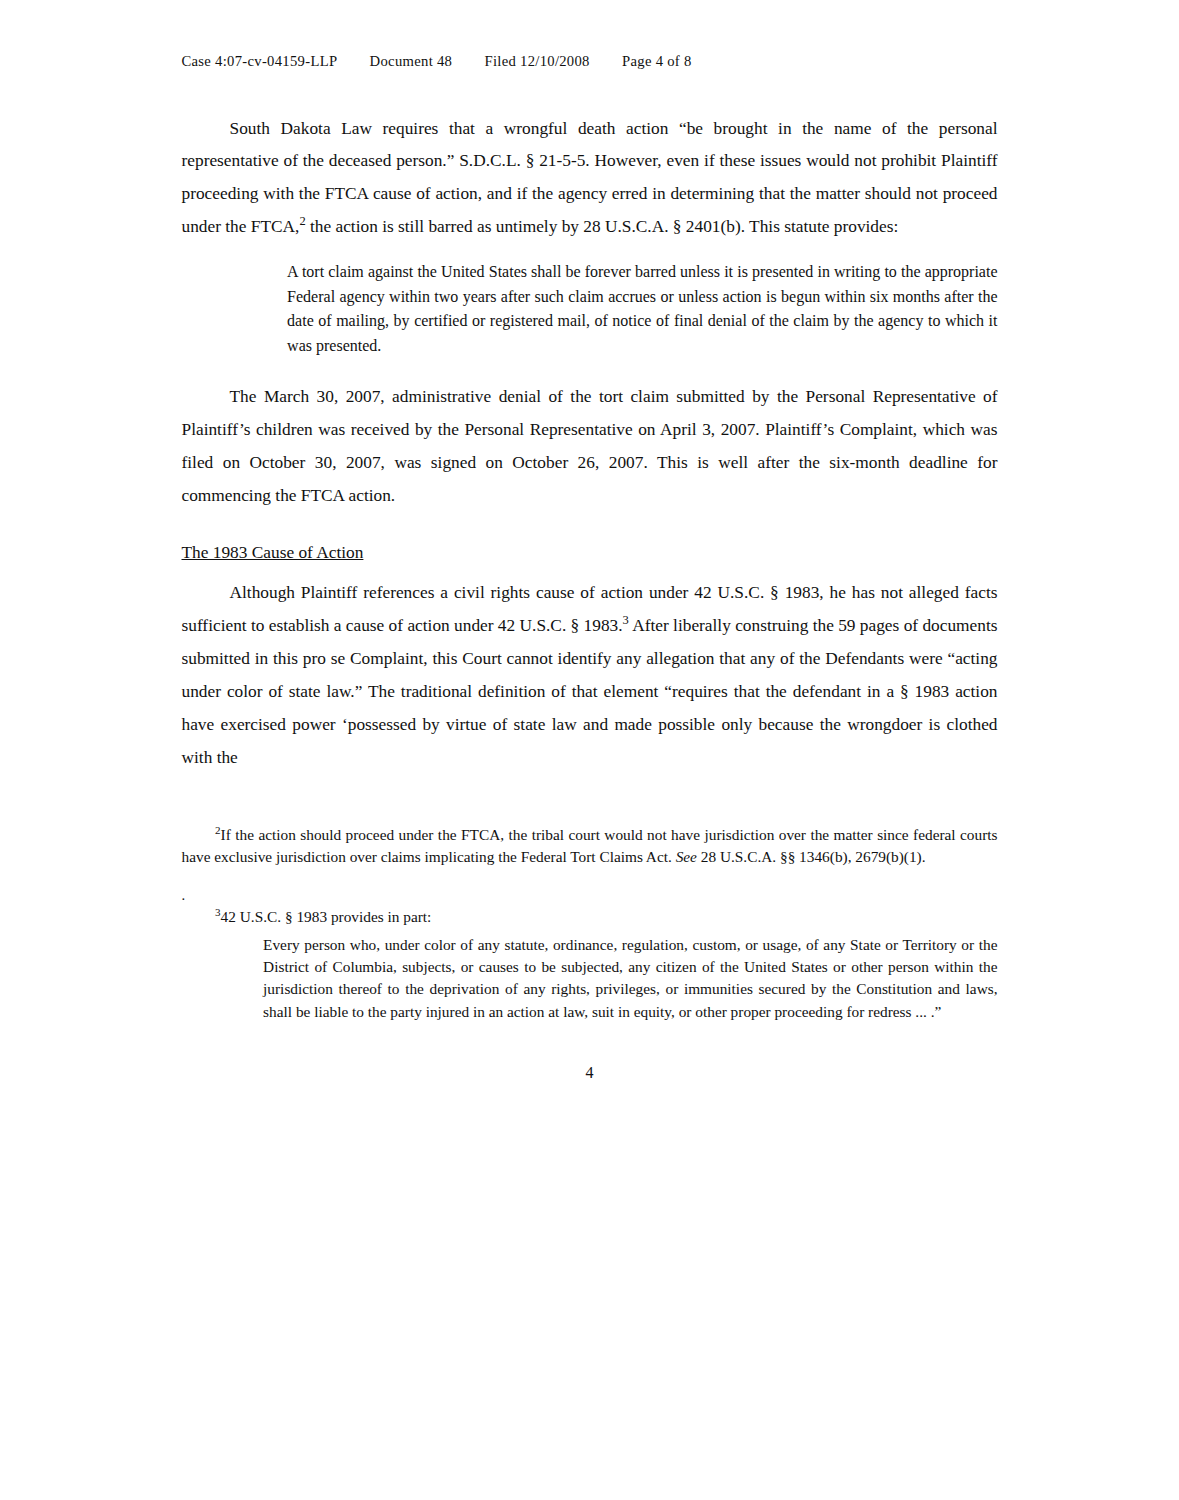Case 4:07-cv-04159-LLP Document 48 Filed 12/10/2008 Page 4 of 8
South Dakota Law requires that a wrongful death action “be brought in the name of the personal representative of the deceased person.” S.D.C.L. § 21-5-5. However, even if these issues would not prohibit Plaintiff proceeding with the FTCA cause of action, and if the agency erred in determining that the matter should not proceed under the FTCA,2 the action is still barred as untimely by 28 U.S.C.A. § 2401(b). This statute provides:
A tort claim against the United States shall be forever barred unless it is presented in writing to the appropriate Federal agency within two years after such claim accrues or unless action is begun within six months after the date of mailing, by certified or registered mail, of notice of final denial of the claim by the agency to which it was presented.
The March 30, 2007, administrative denial of the tort claim submitted by the Personal Representative of Plaintiff’s children was received by the Personal Representative on April 3, 2007. Plaintiff’s Complaint, which was filed on October 30, 2007, was signed on October 26, 2007. This is well after the six-month deadline for commencing the FTCA action.
The 1983 Cause of Action
Although Plaintiff references a civil rights cause of action under 42 U.S.C. § 1983, he has not alleged facts sufficient to establish a cause of action under 42 U.S.C. § 1983.3 After liberally construing the 59 pages of documents submitted in this pro se Complaint, this Court cannot identify any allegation that any of the Defendants were “acting under color of state law.” The traditional definition of that element “requires that the defendant in a § 1983 action have exercised power ‘possessed by virtue of state law and made possible only because the wrongdoer is clothed with the
2If the action should proceed under the FTCA, the tribal court would not have jurisdiction over the matter since federal courts have exclusive jurisdiction over claims implicating the Federal Tort Claims Act. See 28 U.S.C.A. §§ 1346(b), 2679(b)(1).
.
342 U.S.C. § 1983 provides in part:
Every person who, under color of any statute, ordinance, regulation, custom, or usage, of any State or Territory or the District of Columbia, subjects, or causes to be subjected, any citizen of the United States or other person within the jurisdiction thereof to the deprivation of any rights, privileges, or immunities secured by the Constitution and laws, shall be liable to the party injured in an action at law, suit in equity, or other proper proceeding for redress ... .”
4